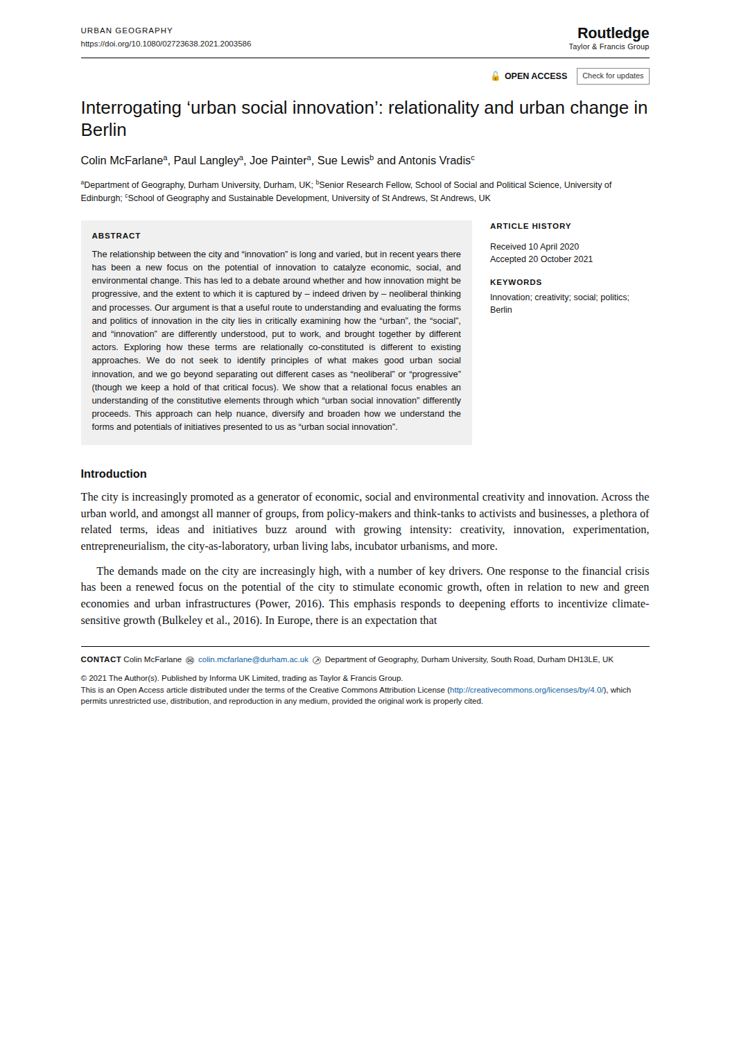Urban Geography
https://doi.org/10.1080/02723638.2021.2003586
Routledge
Taylor & Francis Group
OPEN ACCESS Check for updates
Interrogating ‘urban social innovation’: relationality and urban change in Berlin
Colin McFarlanea, Paul Langleya, Joe Paintera, Sue Lewisb and Antonis Vradisc
aDepartment of Geography, Durham University, Durham, UK; bSenior Research Fellow, School of Social and Political Science, University of Edinburgh; cSchool of Geography and Sustainable Development, University of St Andrews, St Andrews, UK
Abstract
The relationship between the city and “innovation” is long and varied, but in recent years there has been a new focus on the potential of innovation to catalyze economic, social, and environmental change. This has led to a debate around whether and how innovation might be progressive, and the extent to which it is captured by – indeed driven by – neoliberal thinking and processes. Our argument is that a useful route to understanding and evaluating the forms and politics of innovation in the city lies in critically examining how the “urban”, the “social”, and “innovation” are differently understood, put to work, and brought together by different actors. Exploring how these terms are relationally co-constituted is different to existing approaches. We do not seek to identify principles of what makes good urban social innovation, and we go beyond separating out different cases as “neoliberal” or “progressive” (though we keep a hold of that critical focus). We show that a relational focus enables an understanding of the constitutive elements through which “urban social innovation” differently proceeds. This approach can help nuance, diversify and broaden how we understand the forms and potentials of initiatives presented to us as “urban social innovation”.
Article History
Received 10 April 2020
Accepted 20 October 2021
Keywords
Innovation; creativity; social; politics; Berlin
Introduction
The city is increasingly promoted as a generator of economic, social and environmental creativity and innovation. Across the urban world, and amongst all manner of groups, from policy-makers and think-tanks to activists and businesses, a plethora of related terms, ideas and initiatives buzz around with growing intensity: creativity, innovation, experimentation, entrepreneurialism, the city-as-laboratory, urban living labs, incubator urbanisms, and more.
The demands made on the city are increasingly high, with a number of key drivers. One response to the financial crisis has been a renewed focus on the potential of the city to stimulate economic growth, often in relation to new and green economies and urban infrastructures (Power, 2016). This emphasis responds to deepening efforts to incentivize climate-sensitive growth (Bulkeley et al., 2016). In Europe, there is an expectation that
CONTACT Colin McFarlane ✉ colin.mcfarlane@durham.ac.uk ↗ Department of Geography, Durham University, South Road, Durham DH13LE, UK
© 2021 The Author(s). Published by Informa UK Limited, trading as Taylor & Francis Group.
This is an Open Access article distributed under the terms of the Creative Commons Attribution License (http://creativecommons.org/licenses/by/4.0/), which permits unrestricted use, distribution, and reproduction in any medium, provided the original work is properly cited.